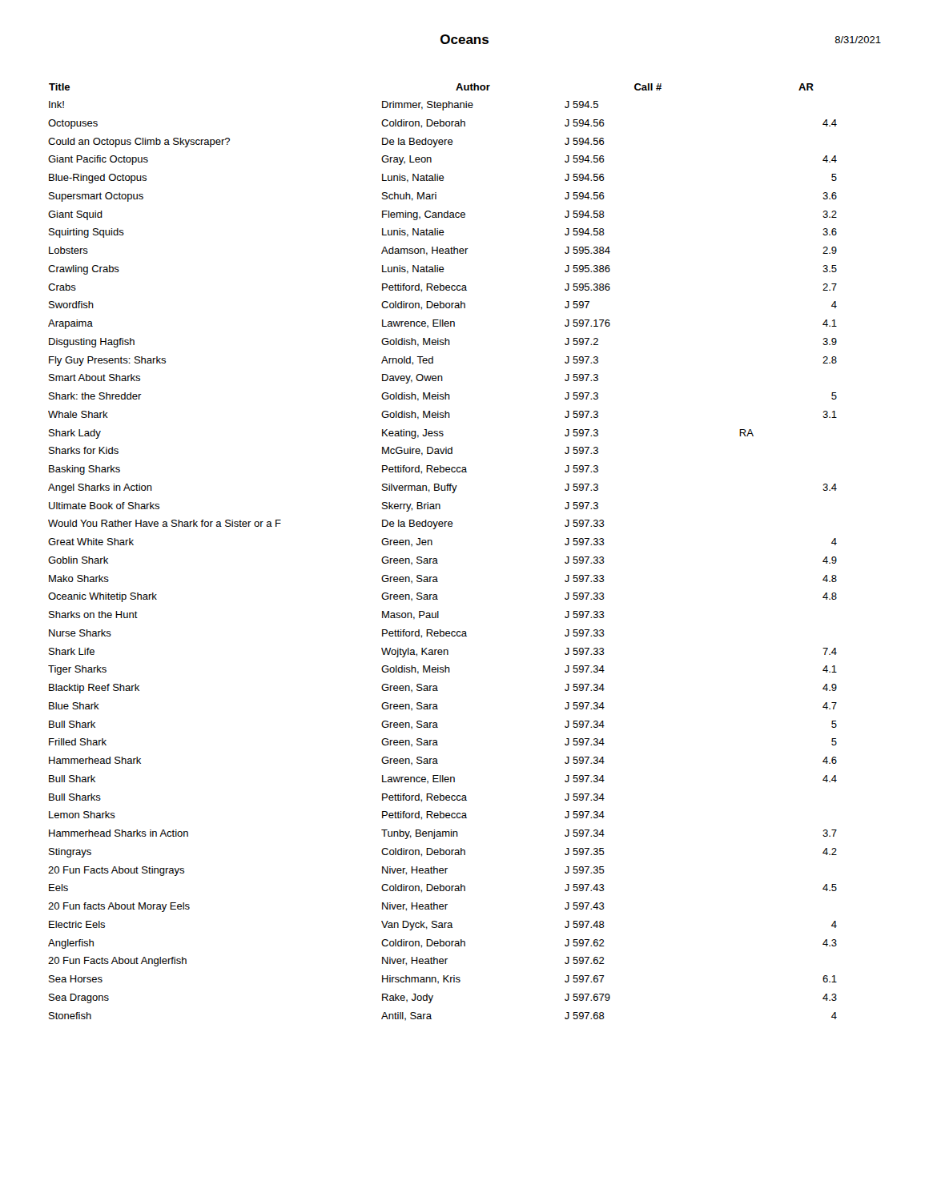Oceans
8/31/2021
| Title | Author | Call # | AR |
| --- | --- | --- | --- |
| Ink! | Drimmer, Stephanie | J 594.5 | |
| Octopuses | Coldiron, Deborah | J 594.56 | 4.4 |
| Could an Octopus Climb a Skyscraper? | De la Bedoyere | J 594.56 | |
| Giant Pacific Octopus | Gray, Leon | J 594.56 | 4.4 |
| Blue-Ringed Octopus | Lunis, Natalie | J 594.56 | 5 |
| Supersmart Octopus | Schuh, Mari | J 594.56 | 3.6 |
| Giant Squid | Fleming, Candace | J 594.58 | 3.2 |
| Squirting Squids | Lunis, Natalie | J 594.58 | 3.6 |
| Lobsters | Adamson, Heather | J 595.384 | 2.9 |
| Crawling Crabs | Lunis, Natalie | J 595.386 | 3.5 |
| Crabs | Pettiford, Rebecca | J 595.386 | 2.7 |
| Swordfish | Coldiron, Deborah | J 597 | 4 |
| Arapaima | Lawrence, Ellen | J 597.176 | 4.1 |
| Disgusting Hagfish | Goldish, Meish | J 597.2 | 3.9 |
| Fly Guy Presents: Sharks | Arnold, Ted | J 597.3 | 2.8 |
| Smart About Sharks | Davey, Owen | J 597.3 | |
| Shark: the Shredder | Goldish, Meish | J 597.3 | 5 |
| Whale Shark | Goldish, Meish | J 597.3 | 3.1 |
| Shark Lady | Keating, Jess | J 597.3 | RA |
| Sharks for Kids | McGuire, David | J 597.3 | |
| Basking Sharks | Pettiford, Rebecca | J 597.3 | |
| Angel Sharks in Action | Silverman, Buffy | J 597.3 | 3.4 |
| Ultimate Book of Sharks | Skerry, Brian | J 597.3 | |
| Would You Rather Have a Shark for a Sister or a F | De la Bedoyere | J 597.33 | |
| Great White Shark | Green, Jen | J 597.33 | 4 |
| Goblin Shark | Green, Sara | J 597.33 | 4.9 |
| Mako Sharks | Green, Sara | J 597.33 | 4.8 |
| Oceanic Whitetip Shark | Green, Sara | J 597.33 | 4.8 |
| Sharks on the Hunt | Mason, Paul | J 597.33 | |
| Nurse Sharks | Pettiford, Rebecca | J 597.33 | |
| Shark Life | Wojtyla, Karen | J 597.33 | 7.4 |
| Tiger Sharks | Goldish, Meish | J 597.34 | 4.1 |
| Blacktip Reef Shark | Green, Sara | J 597.34 | 4.9 |
| Blue Shark | Green, Sara | J 597.34 | 4.7 |
| Bull Shark | Green, Sara | J 597.34 | 5 |
| Frilled Shark | Green, Sara | J 597.34 | 5 |
| Hammerhead Shark | Green, Sara | J 597.34 | 4.6 |
| Bull Shark | Lawrence, Ellen | J 597.34 | 4.4 |
| Bull Sharks | Pettiford, Rebecca | J 597.34 | |
| Lemon Sharks | Pettiford, Rebecca | J 597.34 | |
| Hammerhead Sharks in Action | Tunby, Benjamin | J 597.34 | 3.7 |
| Stingrays | Coldiron, Deborah | J 597.35 | 4.2 |
| 20 Fun Facts About Stingrays | Niver, Heather | J 597.35 | |
| Eels | Coldiron, Deborah | J 597.43 | 4.5 |
| 20 Fun facts About Moray Eels | Niver, Heather | J 597.43 | |
| Electric Eels | Van Dyck, Sara | J 597.48 | 4 |
| Anglerfish | Coldiron, Deborah | J 597.62 | 4.3 |
| 20 Fun Facts About Anglerfish | Niver, Heather | J 597.62 | |
| Sea Horses | Hirschmann, Kris | J 597.67 | 6.1 |
| Sea Dragons | Rake, Jody | J 597.679 | 4.3 |
| Stonefish | Antill, Sara | J 597.68 | 4 |